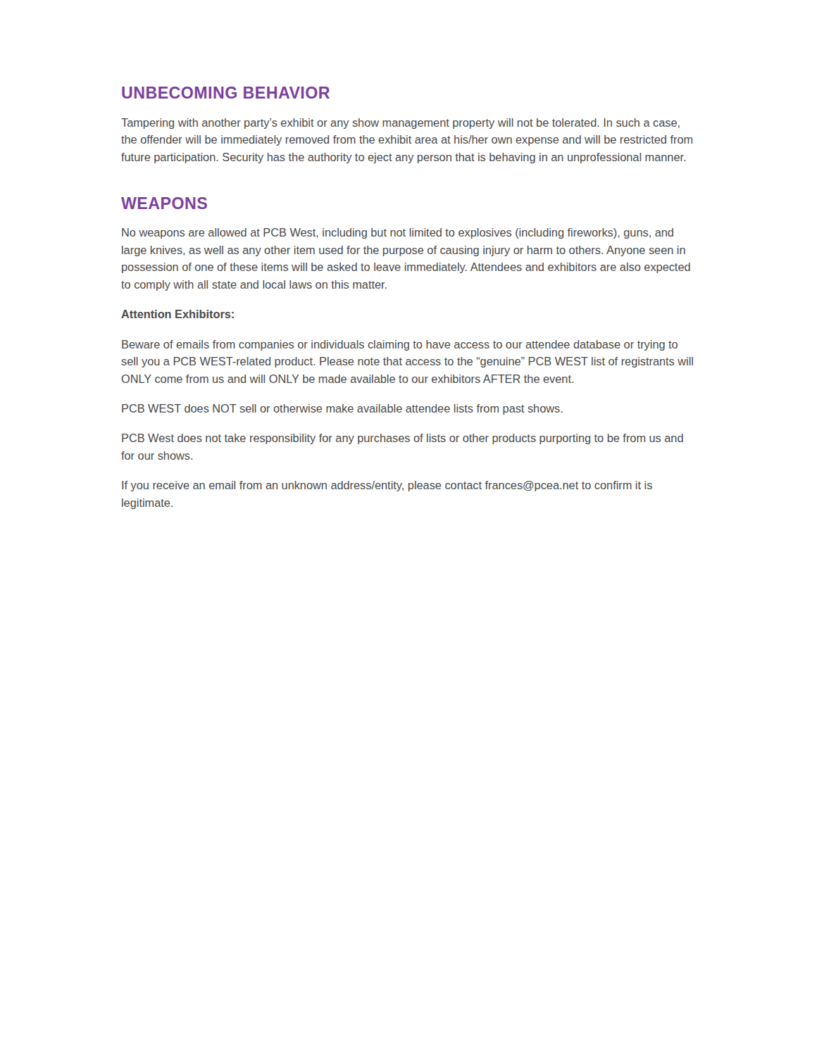UNBECOMING BEHAVIOR
Tampering with another party’s exhibit or any show management property will not be tolerated. In such a case, the offender will be immediately removed from the exhibit area at his/her own expense and will be restricted from future participation. Security has the authority to eject any person that is behaving in an unprofessional manner.
WEAPONS
No weapons are allowed at PCB West, including but not limited to explosives (including fireworks), guns, and large knives, as well as any other item used for the purpose of causing injury or harm to others. Anyone seen in possession of one of these items will be asked to leave immediately. Attendees and exhibitors are also expected to comply with all state and local laws on this matter.
Attention Exhibitors:
Beware of emails from companies or individuals claiming to have access to our attendee database or trying to sell you a PCB WEST-related product. Please note that access to the “genuine” PCB WEST list of registrants will ONLY come from us and will ONLY be made available to our exhibitors AFTER the event.
PCB WEST does NOT sell or otherwise make available attendee lists from past shows.
PCB West does not take responsibility for any purchases of lists or other products purporting to be from us and for our shows.
If you receive an email from an unknown address/entity, please contact frances@pcea.net to confirm it is legitimate.